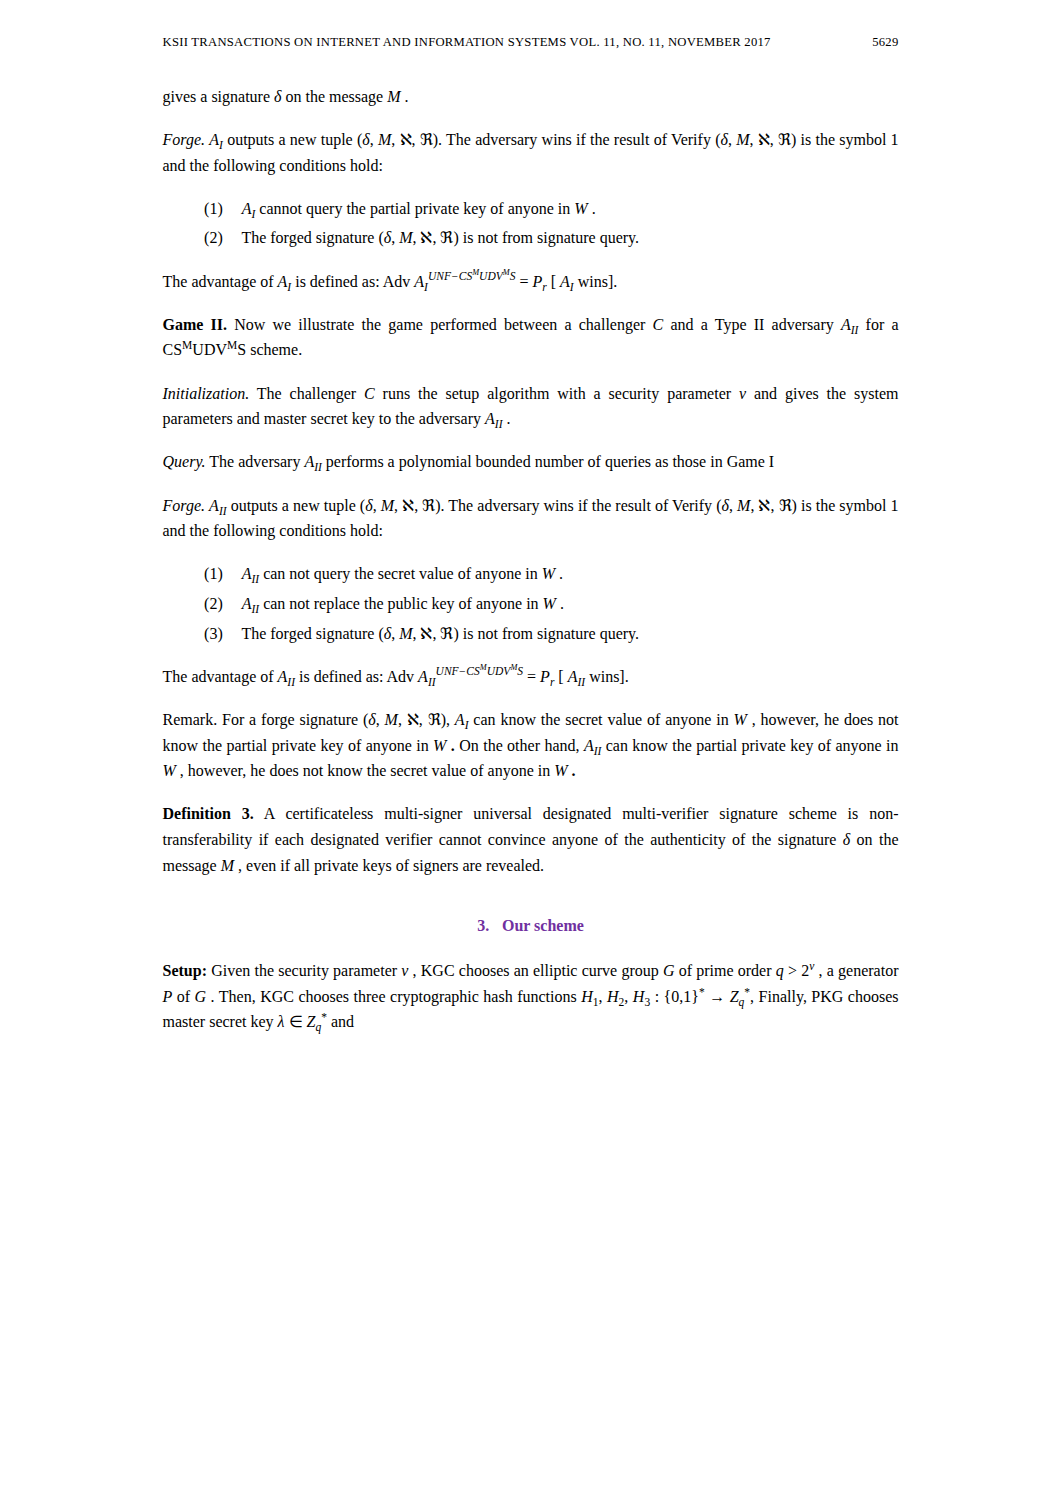KSII TRANSACTIONS ON INTERNET AND INFORMATION SYSTEMS VOL. 11, NO. 11, November 2017 5629
gives a signature δ on the message M .
Forge. AI outputs a new tuple (δ, M, ℵ, ℜ). The adversary wins if the result of Verify (δ, M, ℵ, ℜ) is the symbol 1 and the following conditions hold:
(1) AI cannot query the partial private key of anyone in W .
(2) The forged signature (δ, M, ℵ, ℜ) is not from signature query.
The advantage of AI is defined as: Adv AIUNF−CSMUDVMS = Pr [ AI wins].
Game II. Now we illustrate the game performed between a challenger C and a Type II adversary AII for a CSMUDVMS scheme.
Initialization. The challenger C runs the setup algorithm with a security parameter ν and gives the system parameters and master secret key to the adversary AII .
Query. The adversary AII performs a polynomial bounded number of queries as those in Game I
Forge. AII outputs a new tuple (δ, M, ℵ, ℜ). The adversary wins if the result of Verify (δ, M, ℵ, ℜ) is the symbol 1 and the following conditions hold:
(1) AII can not query the secret value of anyone in W .
(2) AII can not replace the public key of anyone in W .
(3) The forged signature (δ, M, ℵ, ℜ) is not from signature query.
The advantage of AII is defined as: Adv AIIUNF−CSMUDVMS = Pr [ AII wins].
Remark. For a forge signature (δ, M, ℵ, ℜ), AI can know the secret value of anyone in W , however, he does not know the partial private key of anyone in W . On the other hand, AII can know the partial private key of anyone in W , however, he does not know the secret value of anyone in W .
Definition 3. A certificateless multi-signer universal designated multi-verifier signature scheme is non-transferability if each designated verifier cannot convince anyone of the authenticity of the signature δ on the message M , even if all private keys of signers are revealed.
3. Our scheme
Setup: Given the security parameter ν , KGC chooses an elliptic curve group G of prime order q > 2ν , a generator P of G . Then, KGC chooses three cryptographic hash functions H1, H2, H3 : {0,1}* → Zq*, Finally, PKG chooses master secret key λ ∈ Zq* and